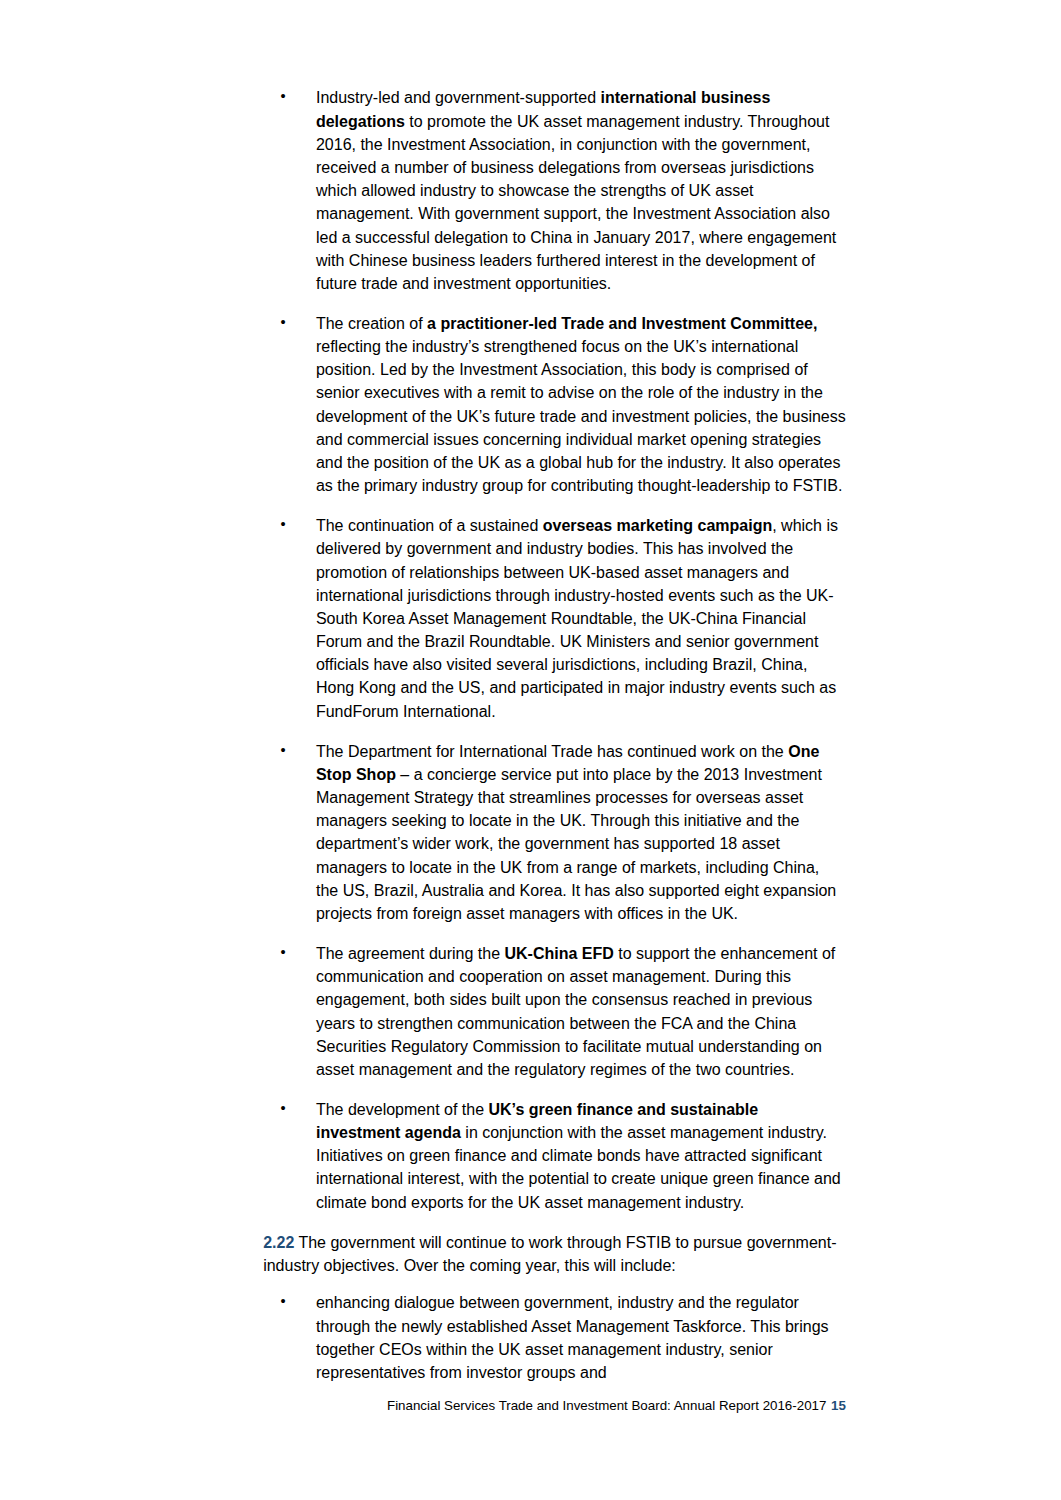Industry-led and government-supported international business delegations to promote the UK asset management industry. Throughout 2016, the Investment Association, in conjunction with the government, received a number of business delegations from overseas jurisdictions which allowed industry to showcase the strengths of UK asset management. With government support, the Investment Association also led a successful delegation to China in January 2017, where engagement with Chinese business leaders furthered interest in the development of future trade and investment opportunities.
The creation of a practitioner-led Trade and Investment Committee, reflecting the industry’s strengthened focus on the UK’s international position. Led by the Investment Association, this body is comprised of senior executives with a remit to advise on the role of the industry in the development of the UK’s future trade and investment policies, the business and commercial issues concerning individual market opening strategies and the position of the UK as a global hub for the industry. It also operates as the primary industry group for contributing thought-leadership to FSTIB.
The continuation of a sustained overseas marketing campaign, which is delivered by government and industry bodies. This has involved the promotion of relationships between UK-based asset managers and international jurisdictions through industry-hosted events such as the UK-South Korea Asset Management Roundtable, the UK-China Financial Forum and the Brazil Roundtable. UK Ministers and senior government officials have also visited several jurisdictions, including Brazil, China, Hong Kong and the US, and participated in major industry events such as FundForum International.
The Department for International Trade has continued work on the One Stop Shop – a concierge service put into place by the 2013 Investment Management Strategy that streamlines processes for overseas asset managers seeking to locate in the UK. Through this initiative and the department’s wider work, the government has supported 18 asset managers to locate in the UK from a range of markets, including China, the US, Brazil, Australia and Korea. It has also supported eight expansion projects from foreign asset managers with offices in the UK.
The agreement during the UK-China EFD to support the enhancement of communication and cooperation on asset management. During this engagement, both sides built upon the consensus reached in previous years to strengthen communication between the FCA and the China Securities Regulatory Commission to facilitate mutual understanding on asset management and the regulatory regimes of the two countries.
The development of the UK’s green finance and sustainable investment agenda in conjunction with the asset management industry. Initiatives on green finance and climate bonds have attracted significant international interest, with the potential to create unique green finance and climate bond exports for the UK asset management industry.
2.22 The government will continue to work through FSTIB to pursue government-industry objectives. Over the coming year, this will include:
enhancing dialogue between government, industry and the regulator through the newly established Asset Management Taskforce. This brings together CEOs within the UK asset management industry, senior representatives from investor groups and
Financial Services Trade and Investment Board: Annual Report 2016-201715